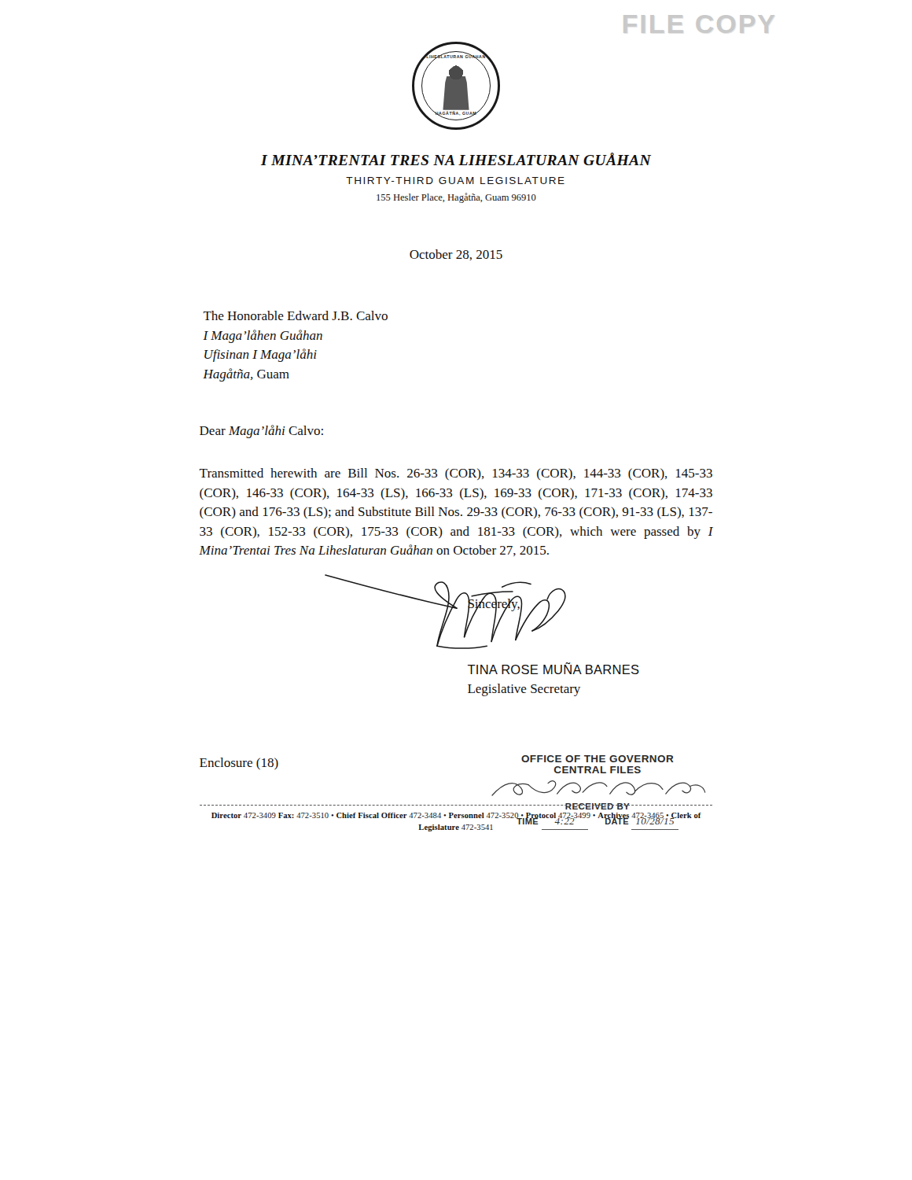FILE COPY
LIHESLATURAN GUAHAN
HAGÅTÑA, GUAM
I MINA’TRENTAI TRES NA LIHESLATURAN GUÅHAN
THIRTY-THIRD GUAM LEGISLATURE
155 Hesler Place, Hagåtña, Guam 96910
October 28, 2015
The Honorable Edward J.B. Calvo
I Maga’låhen Guåhan
Ufisinan I Maga’låhi
Hagåtña, Guam
Dear Maga’låhi Calvo:
Transmitted herewith are Bill Nos. 26-33 (COR), 134-33 (COR), 144-33 (COR), 145-33 (COR), 146-33 (COR), 164-33 (LS), 166-33 (LS), 169-33 (COR), 171-33 (COR), 174-33 (COR) and 176-33 (LS); and Substitute Bill Nos. 29-33 (COR), 76-33 (COR), 91-33 (LS), 137-33 (COR), 152-33 (COR), 175-33 (COR) and 181-33 (COR), which were passed by I Mina’Trentai Tres Na Liheslaturan Guåhan on October 27, 2015.
Sincerely,
TINA ROSE MUÑA BARNES
Legislative Secretary
Enclosure (18)
OFFICE OF THE GOVERNOR
CENTRAL FILES
RECEIVED BY
TIME 4:22 DATE 10/28/15
Director 472-3409 Fax: 472-3510 • Chief Fiscal Officer 472-3484 • Personnel 472-3520 • Protocol 472-3499 • Archives 472-3465 • Clerk of Legislature 472-3541